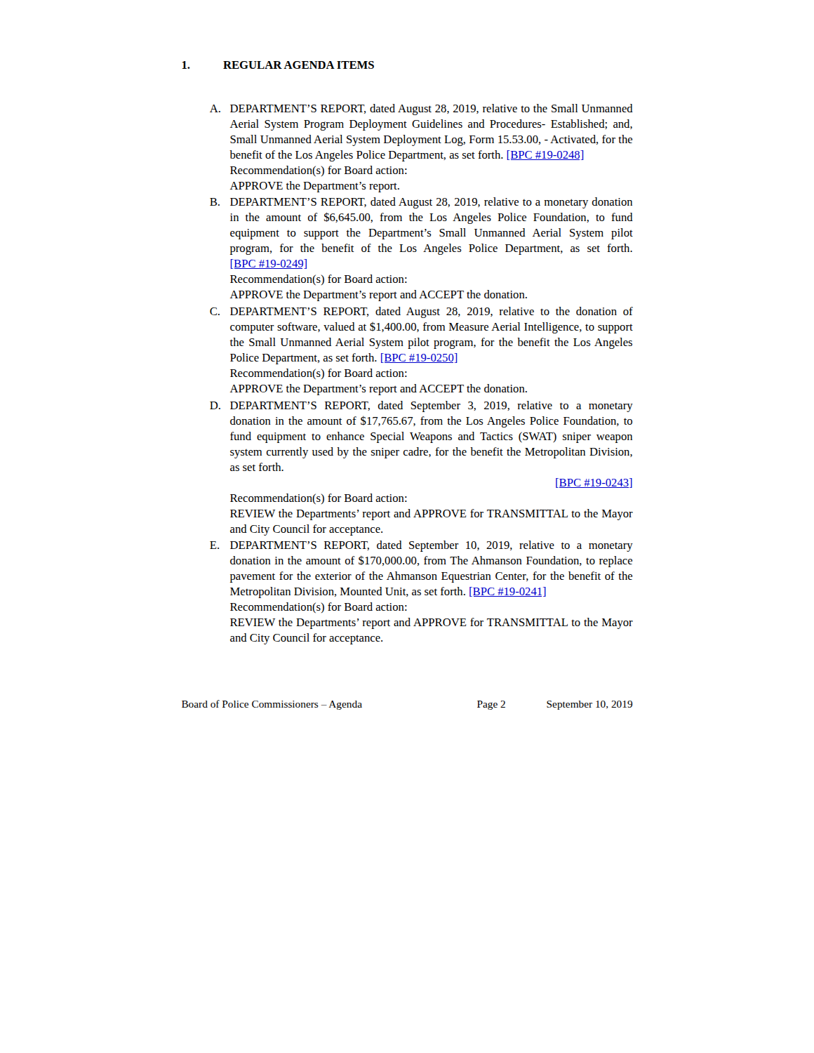1.
REGULAR AGENDA ITEMS
A.
DEPARTMENT’S REPORT, dated August 28, 2019, relative to the Small Unmanned Aerial System Program Deployment Guidelines and Procedures- Established; and, Small Unmanned Aerial System Deployment Log, Form 15.53.00, - Activated, for the benefit of the Los Angeles Police Department, as set forth. [BPC #19-0248]
Recommendation(s) for Board action:
APPROVE the Department’s report.
B.
DEPARTMENT’S REPORT, dated August 28, 2019, relative to a monetary donation in the amount of $6,645.00, from the Los Angeles Police Foundation, to fund equipment to support the Department’s Small Unmanned Aerial System pilot program, for the benefit of the Los Angeles Police Department, as set forth. [BPC #19-0249]
Recommendation(s) for Board action:
APPROVE the Department’s report and ACCEPT the donation.
C.
DEPARTMENT’S REPORT, dated August 28, 2019, relative to the donation of computer software, valued at $1,400.00, from Measure Aerial Intelligence, to support the Small Unmanned Aerial System pilot program, for the benefit the Los Angeles Police Department, as set forth. [BPC #19-0250]
Recommendation(s) for Board action:
APPROVE the Department’s report and ACCEPT the donation.
D.
DEPARTMENT’S REPORT, dated September 3, 2019, relative to a monetary donation in the amount of $17,765.67, from the Los Angeles Police Foundation, to fund equipment to enhance Special Weapons and Tactics (SWAT) sniper weapon system currently used by the sniper cadre, for the benefit the Metropolitan Division, as set forth.
[BPC #19-0243]
Recommendation(s) for Board action:
REVIEW the Departments’ report and APPROVE for TRANSMITTAL to the Mayor and City Council for acceptance.
E.
DEPARTMENT’S REPORT, dated September 10, 2019, relative to a monetary donation in the amount of $170,000.00, from The Ahmanson Foundation, to replace pavement for the exterior of the Ahmanson Equestrian Center, for the benefit of the Metropolitan Division, Mounted Unit, as set forth. [BPC #19-0241]
Recommendation(s) for Board action:
REVIEW the Departments’ report and APPROVE for TRANSMITTAL to the Mayor and City Council for acceptance.
Board of Police Commissioners – Agenda
Page 2
September 10, 2019